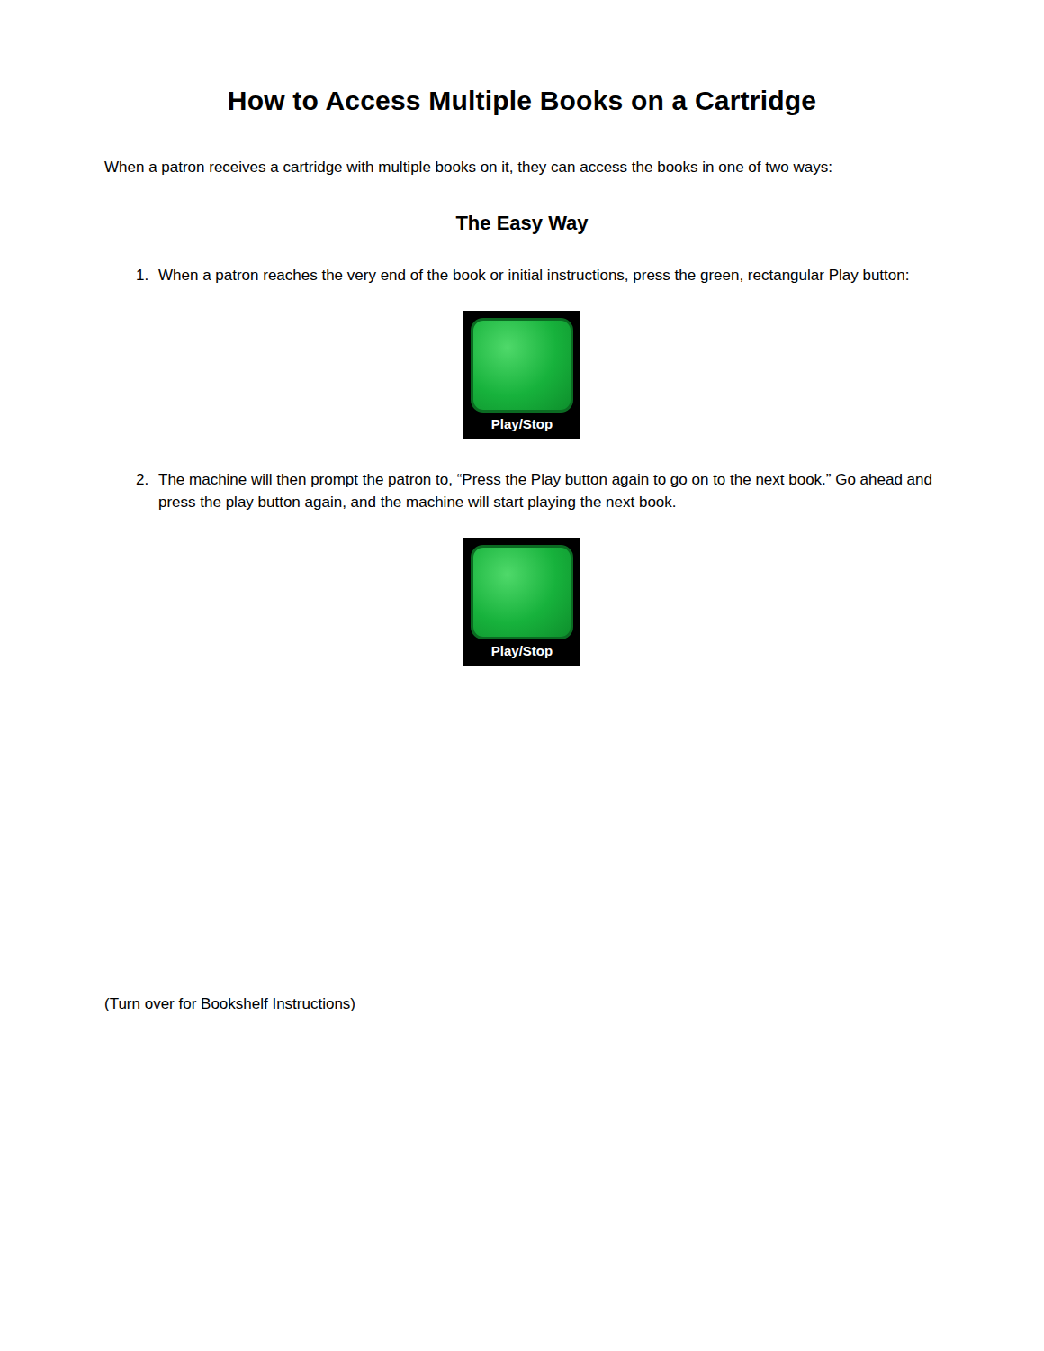How to Access Multiple Books on a Cartridge
When a patron receives a cartridge with multiple books on it, they can access the books in one of two ways:
The Easy Way
When a patron reaches the very end of the book or initial instructions, press the green, rectangular Play button:
Play/Stop
The machine will then prompt the patron to, “Press the Play button again to go on to the next book.” Go ahead and press the play button again, and the machine will start playing the next book.
Play/Stop
(Turn over for Bookshelf Instructions)